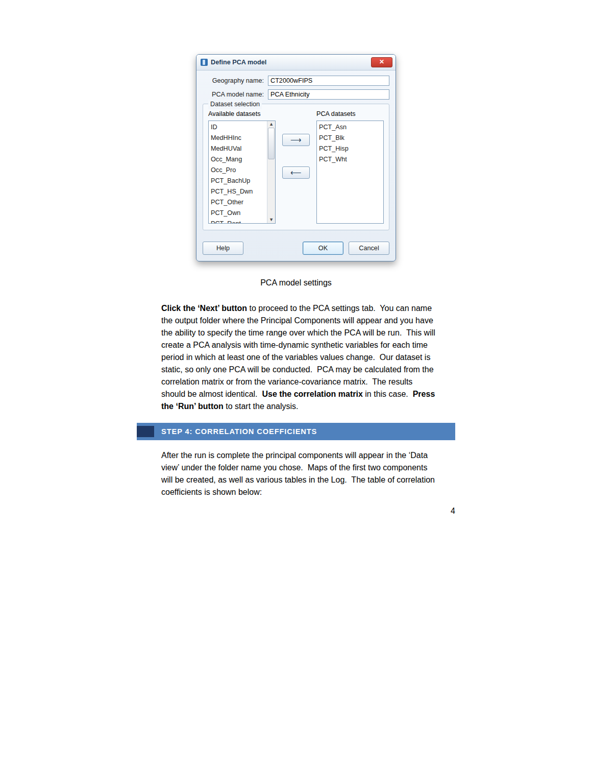Define PCA model
✕
Geography name:
PCA model name:
Dataset selection
Available datasets
ID
MedHHInc
MedHUVal
Occ_Mang
Occ_Pro
PCT_BachUp
PCT_HS_Dwn
PCT_Other
PCT_Own
PCT_Rent
PCT_Scoll
▲
▼
⟶
⟵
PCA datasets
PCT_Asn
PCT_Blk
PCT_Hisp
PCT_Wht
Help
OK
Cancel
PCA model settings
Click the ‘Next’ button to proceed to the PCA settings tab. You can name the output folder where the Principal Components will appear and you have the ability to specify the time range over which the PCA will be run. This will create a PCA analysis with time-dynamic synthetic variables for each time period in which at least one of the variables values change. Our dataset is static, so only one PCA will be conducted. PCA may be calculated from the correlation matrix or from the variance-covariance matrix. The results should be almost identical. Use the correlation matrix in this case. Press the ‘Run’ button to start the analysis.
STEP 4: CORRELATION COEFFICIENTS
After the run is complete the principal components will appear in the ‘Data view’ under the folder name you chose. Maps of the first two components will be created, as well as various tables in the Log. The table of correlation coefficients is shown below:
4